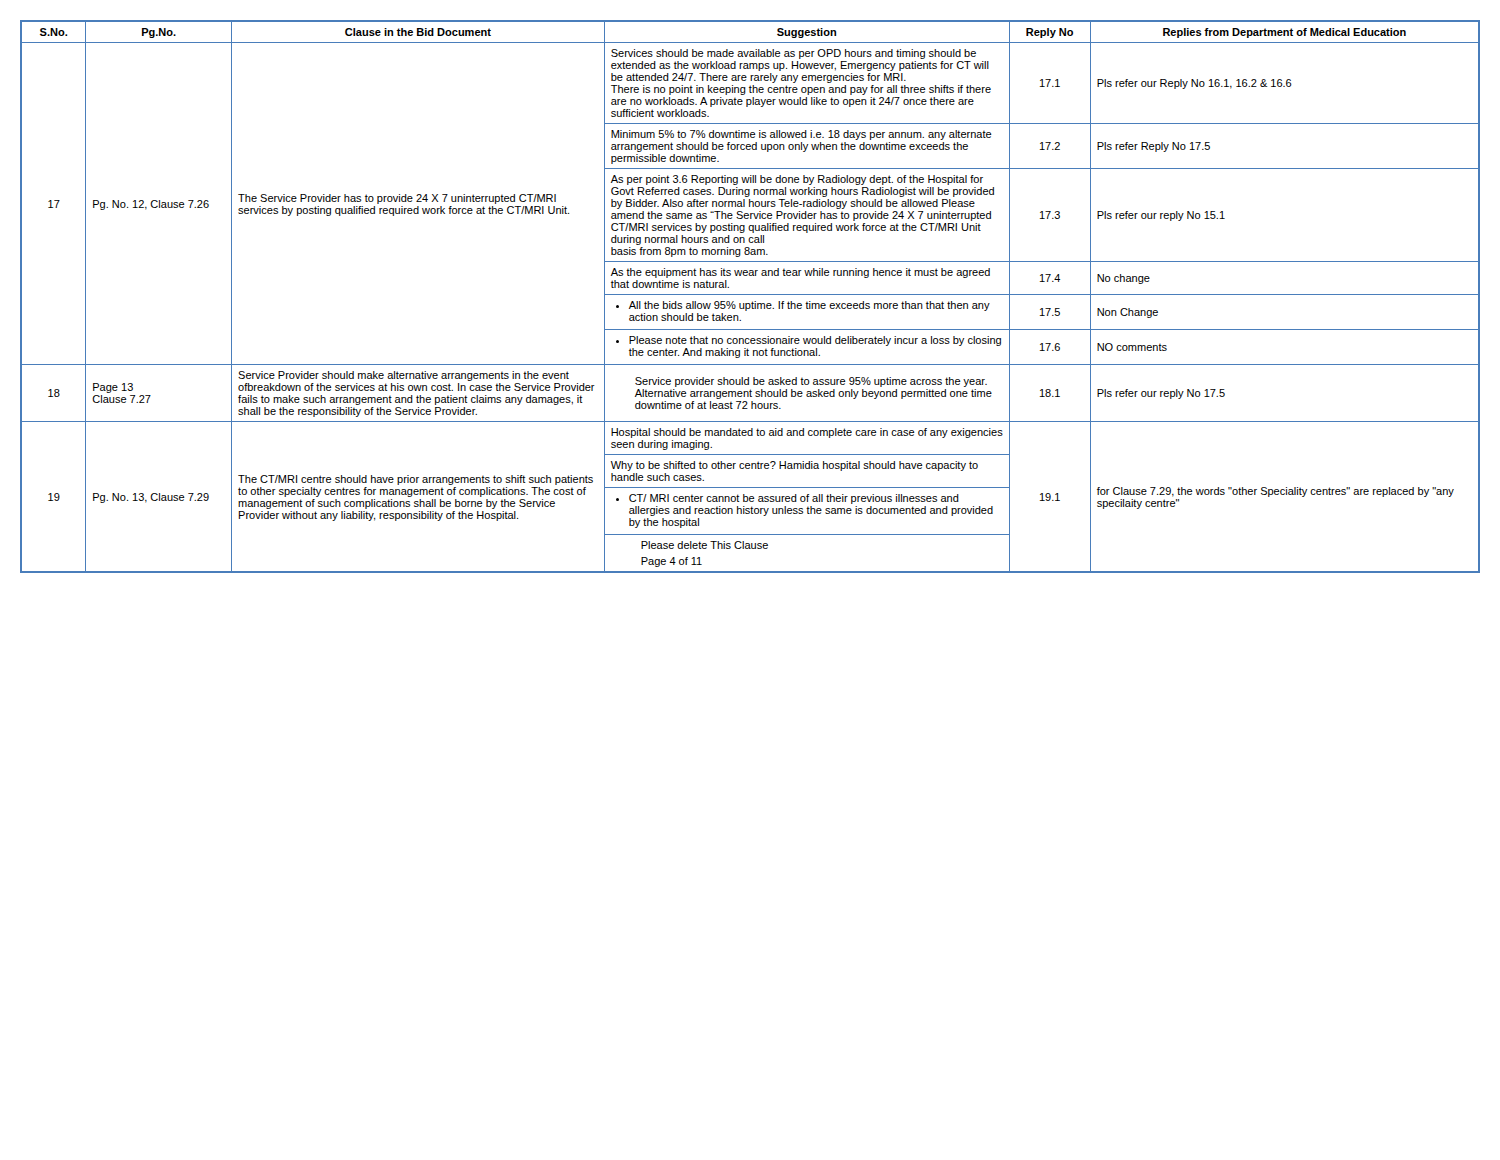| S.No. | Pg.No. | Clause in the Bid Document | Suggestion | Reply No | Replies from Department of Medical Education |
| --- | --- | --- | --- | --- | --- |
| 17 | Pg. No. 12, Clause 7.26 | The Service Provider has to provide 24 X 7 uninterrupted CT/MRI services by posting qualified required work force at the CT/MRI Unit. | Services should be made available as per OPD hours and timing should be extended as the workload ramps up. However, Emergency patients for CT will be attended 24/7. There are rarely any emergencies for MRI. There is no point in keeping the centre open and pay for all three shifts if there are no workloads. A private player would like to open it 24/7 once there are sufficient workloads. | 17.1 | Pls refer our Reply No 16.1, 16.2 & 16.6 |
| Minimum 5% to 7% downtime is allowed i.e. 18 days per annum. any alternate arrangement should be forced upon only when the downtime exceeds the permissible downtime. | 17.2 | Pls refer Reply No 17.5 |
| As per point 3.6 Reporting will be done by Radiology dept. of the Hospital for Govt Referred cases. During normal working hours Radiologist will be provided by Bidder. Also after normal hours Tele-radiology should be allowed Please amend the same as “The Service Provider has to provide 24 X 7 uninterrupted CT/MRI services by posting qualified required work force at the CT/MRI Unit during normal hours and on call basis from 8pm to morning 8am. | 17.3 | Pls refer our reply No 15.1 |
| As the equipment has its wear and tear while running hence it must be agreed that downtime is natural. | 17.4 | No change |
| All the bids allow 95% uptime. If the time exceeds more than that then any action should be taken. | 17.5 | Non Change |
| Please note that no concessionaire would deliberately incur a loss by closing the center. And making it not functional. | 17.6 | NO comments |
| 18 | Page 13 Clause 7.27 | Service Provider should make alternative arrangements in the event ofbreakdown of the services at his own cost. In case the Service Provider fails to make such arrangement and the patient claims any damages, it shall be the responsibility of the Service Provider. | Service provider should be asked to assure 95% uptime across the year. Alternative arrangement should be asked only beyond permitted one time downtime of at least 72 hours. | 18.1 | Pls refer our reply No 17.5 |
| 19 | Pg. No. 13, Clause 7.29 | The CT/MRI centre should have prior arrangements to shift such patients to other specialty centres for management of complications. The cost of management of such complications shall be borne by the Service Provider without any liability, responsibility of the Hospital. | Hospital should be mandated to aid and complete care in case of any exigencies seen during imaging. | 19.1 | for Clause 7.29, the words "other Speciality centres" are replaced by "any specilaity centre" |
| Why to be shifted to other centre? Hamidia hospital should have capacity to handle such cases. |
| CT/ MRI center cannot be assured of all their previous illnesses and allergies and reaction history unless the same is documented and provided by the hospital |
| Please delete This Clause Page 4 of 11 |